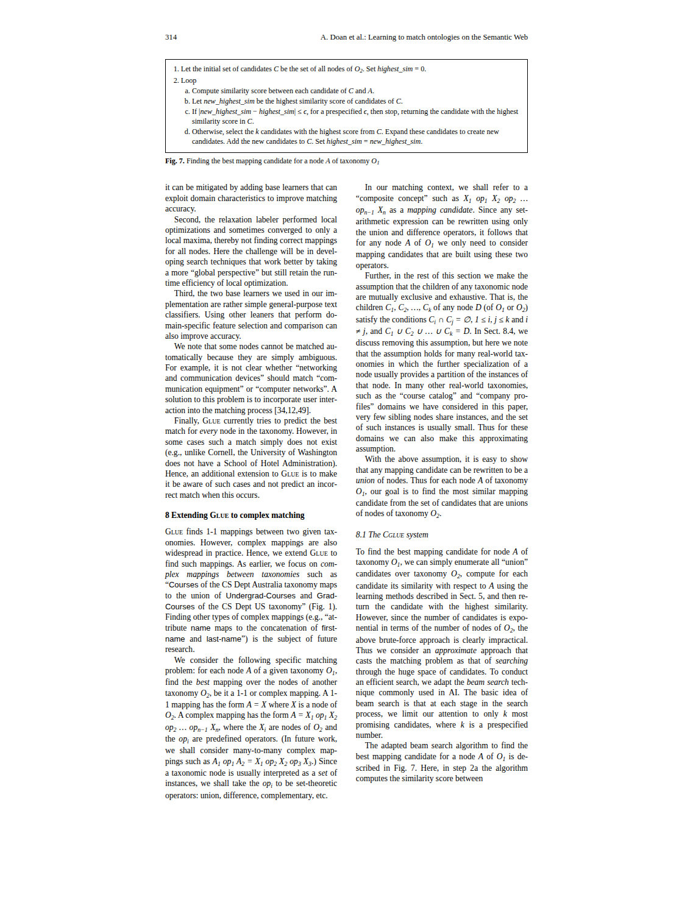314 A. Doan et al.: Learning to match ontologies on the Semantic Web
Let the initial set of candidates C be the set of all nodes of O2. Set highest_sim = 0.
Loop
Compute similarity score between each candidate of C and A.
Let new_highest_sim be the highest similarity score of candidates of C.
If |new_highest_sim − highest_sim| ≤ ϵ, for a prespecified ϵ, then stop, returning the candidate with the highest similarity score in C.
Otherwise, select the k candidates with the highest score from C. Expand these candidates to create new candidates. Add the new candidates to C. Set highest_sim = new_highest_sim.
Fig. 7. Finding the best mapping candidate for a node A of taxonomy O1
it can be mitigated by adding base learners that can exploit domain characteristics to improve matching accuracy.
Second, the relaxation labeler performed local optimizations and sometimes converged to only a local maxima, thereby not finding correct mappings for all nodes. Here the challenge will be in developing search techniques that work better by taking a more “global perspective” but still retain the run-time efficiency of local optimization.
Third, the two base learners we used in our implementation are rather simple general-purpose text classifiers. Using other leaners that perform domain-specific feature selection and comparison can also improve accuracy.
We note that some nodes cannot be matched automatically because they are simply ambiguous. For example, it is not clear whether “networking and communication devices” should match “communication equipment” or “computer networks”. A solution to this problem is to incorporate user interaction into the matching process [34,12,49].
Finally, Glue currently tries to predict the best match for every node in the taxonomy. However, in some cases such a match simply does not exist (e.g., unlike Cornell, the University of Washington does not have a School of Hotel Administration). Hence, an additional extension to Glue is to make it be aware of such cases and not predict an incorrect match when this occurs.
8 Extending Glue to complex matching
Glue finds 1-1 mappings between two given taxonomies. However, complex mappings are also widespread in practice. Hence, we extend Glue to find such mappings. As earlier, we focus on complex mappings between taxonomies such as “Courses of the CS Dept Australia taxonomy maps to the union of Undergrad-Courses and Grad-Courses of the CS Dept US taxonomy” (Fig. 1). Finding other types of complex mappings (e.g., “attribute name maps to the concatenation of first-name and last-name”) is the subject of future research.
We consider the following specific matching problem: for each node A of a given taxonomy O1, find the best mapping over the nodes of another taxonomy O2, be it a 1-1 or complex mapping. A 1-1 mapping has the form A = X where X is a node of O2. A complex mapping has the form A = X1 op1 X2 op2 … opn−1 Xn, where the Xi are nodes of O2 and the opi are predefined operators. (In future work, we shall consider many-to-many complex mappings such as A1 op1 A2 = X1 op2 X2 op3 X3.) Since a taxonomic node is usually interpreted as a set of instances, we shall take the opi to be set-theoretic operators: union, difference, complementary, etc.
In our matching context, we shall refer to a “composite concept” such as X1 op1 X2 op2 … opn−1 Xn as a mapping candidate. Since any set-arithmetic expression can be rewritten using only the union and difference operators, it follows that for any node A of O1 we only need to consider mapping candidates that are built using these two operators.
Further, in the rest of this section we make the assumption that the children of any taxonomic node are mutually exclusive and exhaustive. That is, the children C1, C2, …, Ck of any node D (of O1 or O2) satisfy the conditions Ci ∩ Cj = ∅, 1 ≤ i, j ≤ k and i ≠ j, and C1 ∪ C2 ∪ … ∪ Ck = D. In Sect. 8.4, we discuss removing this assumption, but here we note that the assumption holds for many real-world taxonomies in which the further specialization of a node usually provides a partition of the instances of that node. In many other real-world taxonomies, such as the “course catalog” and “company profiles” domains we have considered in this paper, very few sibling nodes share instances, and the set of such instances is usually small. Thus for these domains we can also make this approximating assumption.
With the above assumption, it is easy to show that any mapping candidate can be rewritten to be a union of nodes. Thus for each node A of taxonomy O1, our goal is to find the most similar mapping candidate from the set of candidates that are unions of nodes of taxonomy O2.
8.1 The Cglue system
To find the best mapping candidate for node A of taxonomy O1, we can simply enumerate all “union” candidates over taxonomy O2, compute for each candidate its similarity with respect to A using the learning methods described in Sect. 5, and then return the candidate with the highest similarity. However, since the number of candidates is exponential in terms of the number of nodes of O2, the above brute-force approach is clearly impractical. Thus we consider an approximate approach that casts the matching problem as that of searching through the huge space of candidates. To conduct an efficient search, we adapt the beam search technique commonly used in AI. The basic idea of beam search is that at each stage in the search process, we limit our attention to only k most promising candidates, where k is a prespecified number.
The adapted beam search algorithm to find the best mapping candidate for a node A of O1 is described in Fig. 7. Here, in step 2a the algorithm computes the similarity score between